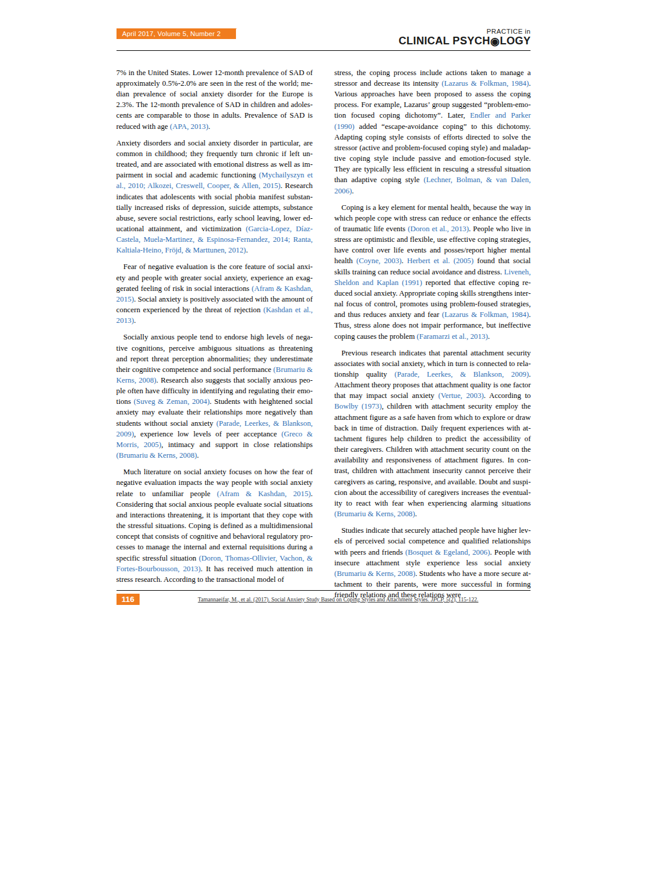April 2017, Volume 5, Number 2
PRACTICE in
CLINICAL PSYCH◉LOGY
7% in the United States. Lower 12-month prevalence of SAD of approximately 0.5%-2.0% are seen in the rest of the world; median prevalence of social anxiety disorder for the Europe is 2.3%. The 12-month prevalence of SAD in children and adolescents are comparable to those in adults. Prevalence of SAD is reduced with age (APA, 2013).
Anxiety disorders and social anxiety disorder in particular, are common in childhood; they frequently turn chronic if left untreated, and are associated with emotional distress as well as impairment in social and academic functioning (Mychailyszyn et al., 2010; Alkozei, Creswell, Cooper, & Allen, 2015). Research indicates that adolescents with social phobia manifest substantially increased risks of depression, suicide attempts, substance abuse, severe social restrictions, early school leaving, lower educational attainment, and victimization (Garcia-Lopez, Díaz-Castela, Muela-Martinez, & Espinosa-Fernandez, 2014; Ranta, Kaltiala-Heino, Fröjd, & Marttunen, 2012).
Fear of negative evaluation is the core feature of social anxiety and people with greater social anxiety, experience an exaggerated feeling of risk in social interactions (Afram & Kashdan, 2015). Social anxiety is positively associated with the amount of concern experienced by the threat of rejection (Kashdan et al., 2013).
Socially anxious people tend to endorse high levels of negative cognitions, perceive ambiguous situations as threatening and report threat perception abnormalities; they underestimate their cognitive competence and social performance (Brumariu & Kerns, 2008). Research also suggests that socially anxious people often have difficulty in identifying and regulating their emotions (Suveg & Zeman, 2004). Students with heightened social anxiety may evaluate their relationships more negatively than students without social anxiety (Parade, Leerkes, & Blankson, 2009), experience low levels of peer acceptance (Greco & Morris, 2005), intimacy and support in close relationships (Brumariu & Kerns, 2008).
Much literature on social anxiety focuses on how the fear of negative evaluation impacts the way people with social anxiety relate to unfamiliar people (Afram & Kashdan, 2015). Considering that social anxious people evaluate social situations and interactions threatening, it is important that they cope with the stressful situations. Coping is defined as a multidimensional concept that consists of cognitive and behavioral regulatory processes to manage the internal and external requisitions during a specific stressful situation (Doron, Thomas-Ollivier, Vachon, & Fortes-Bourbousson, 2013). It has received much attention in stress research. According to the transactional model of
stress, the coping process include actions taken to manage a stressor and decrease its intensity (Lazarus & Folkman, 1984). Various approaches have been proposed to assess the coping process. For example, Lazarus’ group suggested “problem-emotion focused coping dichotomy”. Later, Endler and Parker (1990) added “escape-avoidance coping” to this dichotomy. Adapting coping style consists of efforts directed to solve the stressor (active and problem-focused coping style) and maladaptive coping style include passive and emotion-focused style. They are typically less efficient in rescuing a stressful situation than adaptive coping style (Lechner, Bolman, & van Dalen, 2006).
Coping is a key element for mental health, because the way in which people cope with stress can reduce or enhance the effects of traumatic life events (Doron et al., 2013). People who live in stress are optimistic and flexible, use effective coping strategies, have control over life events and posses/report higher mental health (Coyne, 2003). Herbert et al. (2005) found that social skills training can reduce social avoidance and distress. Liveneh, Sheldon and Kaplan (1991) reported that effective coping reduced social anxiety. Appropriate coping skills strengthens internal focus of control, promotes using problem-foused strategies, and thus reduces anxiety and fear (Lazarus & Folkman, 1984). Thus, stress alone does not impair performance, but ineffective coping causes the problem (Faramarzi et al., 2013).
Previous research indicates that parental attachment security associates with social anxiety, which in turn is connected to relationship quality (Parade, Leerkes, & Blankson, 2009). Attachment theory proposes that attachment quality is one factor that may impact social anxiety (Vertue, 2003). According to Bowlby (1973), children with attachment security employ the attachment figure as a safe haven from which to explore or draw back in time of distraction. Daily frequent experiences with attachment figures help children to predict the accessibility of their caregivers. Children with attachment security count on the availability and responsiveness of attachment figures. In contrast, children with attachment insecurity cannot perceive their caregivers as caring, responsive, and available. Doubt and suspicion about the accessibility of caregivers increases the eventuality to react with fear when experiencing alarming situations (Brumariu & Kerns, 2008).
Studies indicate that securely attached people have higher levels of perceived social competence and qualified relationships with peers and friends (Bosquet & Egeland, 2006). People with insecure attachment style experience less social anxiety (Brumariu & Kerns, 2008). Students who have a more secure attachment to their parents, were more successful in forming friendly relations and these relations were
116
Tamannaeifar, M., et al. (2017). Social Anxiety Study Based on Coping Styles and Attachment Styles. JPCP, 5(2), 115-122.